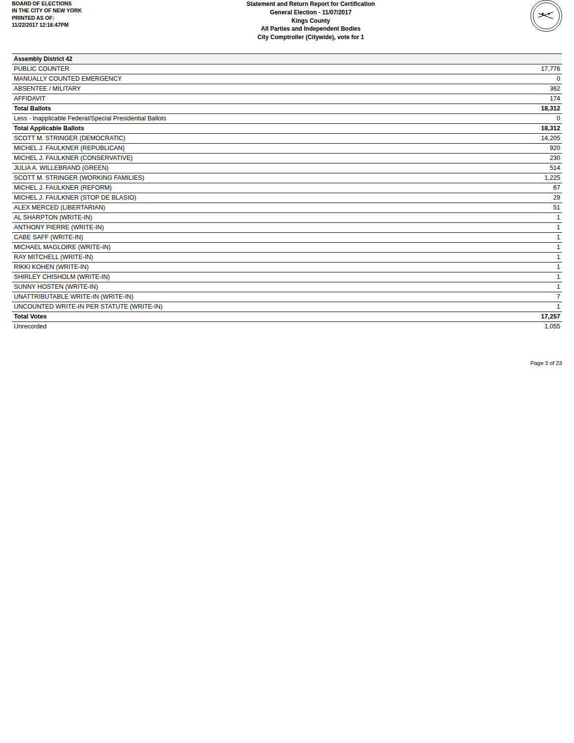BOARD OF ELECTIONS
IN THE CITY OF NEW YORK
PRINTED AS OF:
11/22/2017 12:16:47PM
Statement and Return Report for Certification
General Election - 11/07/2017
Kings County
All Parties and Independent Bodies
City Comptroller (Citywide), vote for 1
Assembly District 42
| PUBLIC COUNTER | 17,776 |
| MANUALLY COUNTED EMERGENCY | 0 |
| ABSENTEE / MILITARY | 362 |
| AFFIDAVIT | 174 |
| Total Ballots | 18,312 |
| Less - Inapplicable Federal/Special Presidential Ballots | 0 |
| Total Applicable Ballots | 18,312 |
| SCOTT M. STRINGER (DEMOCRATIC) | 14,205 |
| MICHEL J. FAULKNER (REPUBLICAN) | 920 |
| MICHEL J. FAULKNER (CONSERVATIVE) | 230 |
| JULIA A. WILLEBRAND (GREEN) | 514 |
| SCOTT M. STRINGER (WORKING FAMILIES) | 1,225 |
| MICHEL J. FAULKNER (REFORM) | 67 |
| MICHEL J. FAULKNER (STOP DE BLASIO) | 29 |
| ALEX MERCED (LIBERTARIAN) | 51 |
| AL SHARPTON (WRITE-IN) | 1 |
| ANTHONY PIERRE (WRITE-IN) | 1 |
| CABE SAFF (WRITE-IN) | 1 |
| MICHAEL MAGLOIRE (WRITE-IN) | 1 |
| RAY MITCHELL (WRITE-IN) | 1 |
| RIKKI KOHEN (WRITE-IN) | 1 |
| SHIRLEY CHISHOLM (WRITE-IN) | 1 |
| SUNNY HOSTEN (WRITE-IN) | 1 |
| UNATTRIBUTABLE WRITE-IN (WRITE-IN) | 7 |
| UNCOUNTED WRITE-IN PER STATUTE (WRITE-IN) | 1 |
| Total Votes | 17,257 |
| Unrecorded | 1,055 |
Page 3 of 23